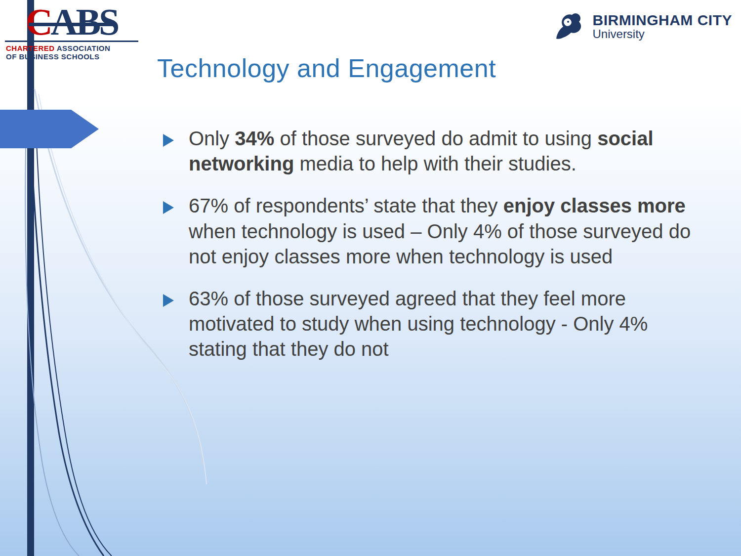CABS
CHARTERED ASSOCIATION
OF BUSINESS SCHOOLS
BIRMINGHAM CITY
University
Technology and Engagement
Only 34% of those surveyed do admit to using social networking media to help with their studies.
67% of respondents’ state that they enjoy classes more when technology is used – Only 4% of those surveyed do not enjoy classes more when technology is used
63% of those surveyed agreed that they feel more motivated to study when using technology - Only 4% stating that they do not